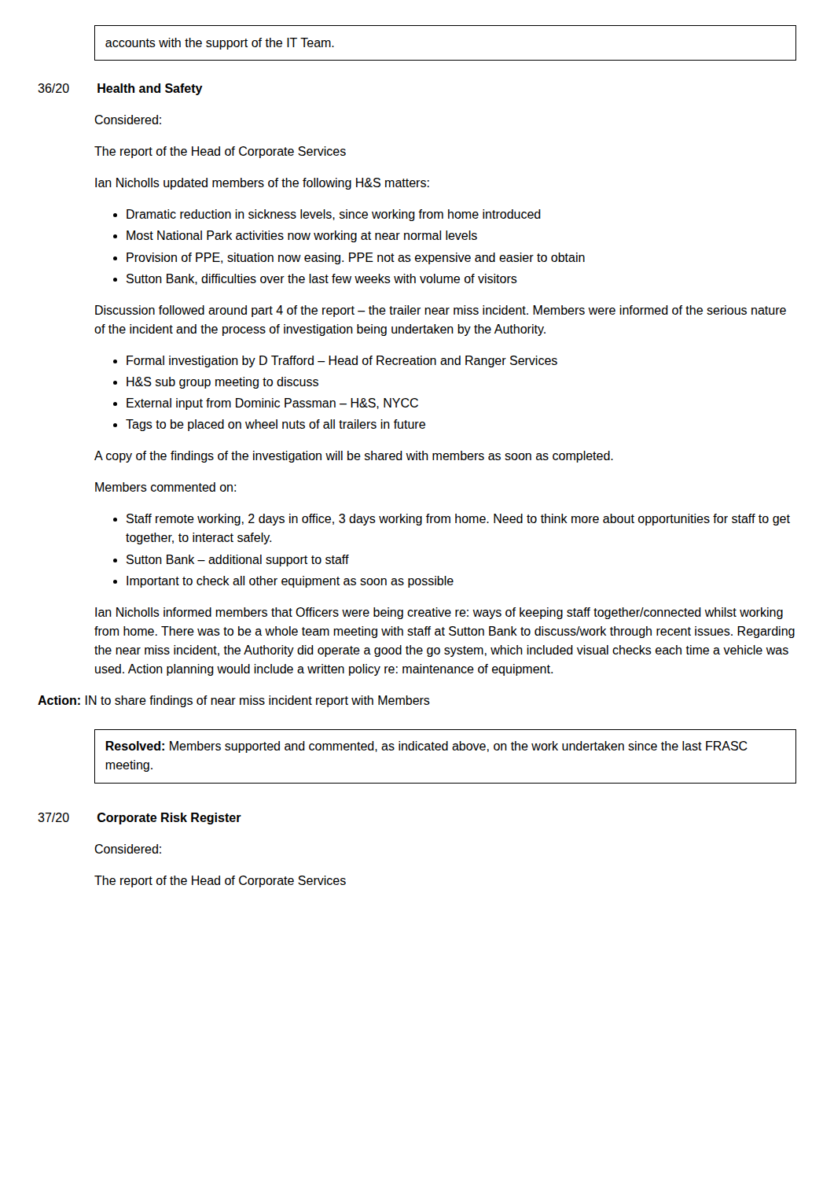accounts with the support of the IT Team.
36/20 Health and Safety
Considered:
The report of the Head of Corporate Services
Ian Nicholls updated members of the following H&S matters:
Dramatic reduction in sickness levels, since working from home introduced
Most National Park activities now working at near normal levels
Provision of PPE, situation now easing. PPE not as expensive and easier to obtain
Sutton Bank, difficulties over the last few weeks with volume of visitors
Discussion followed around part 4 of the report – the trailer near miss incident. Members were informed of the serious nature of the incident and the process of investigation being undertaken by the Authority.
Formal investigation by D Trafford – Head of Recreation and Ranger Services
H&S sub group meeting to discuss
External input from Dominic Passman – H&S, NYCC
Tags to be placed on wheel nuts of all trailers in future
A copy of the findings of the investigation will be shared with members as soon as completed.
Members commented on:
Staff remote working, 2 days in office, 3 days working from home. Need to think more about opportunities for staff to get together, to interact safely.
Sutton Bank – additional support to staff
Important to check all other equipment as soon as possible
Ian Nicholls informed members that Officers were being creative re: ways of keeping staff together/connected whilst working from home. There was to be a whole team meeting with staff at Sutton Bank to discuss/work through recent issues. Regarding the near miss incident, the Authority did operate a good the go system, which included visual checks each time a vehicle was used. Action planning would include a written policy re: maintenance of equipment.
Action: IN to share findings of near miss incident report with Members
Resolved: Members supported and commented, as indicated above, on the work undertaken since the last FRASC meeting.
37/20 Corporate Risk Register
Considered:
The report of the Head of Corporate Services